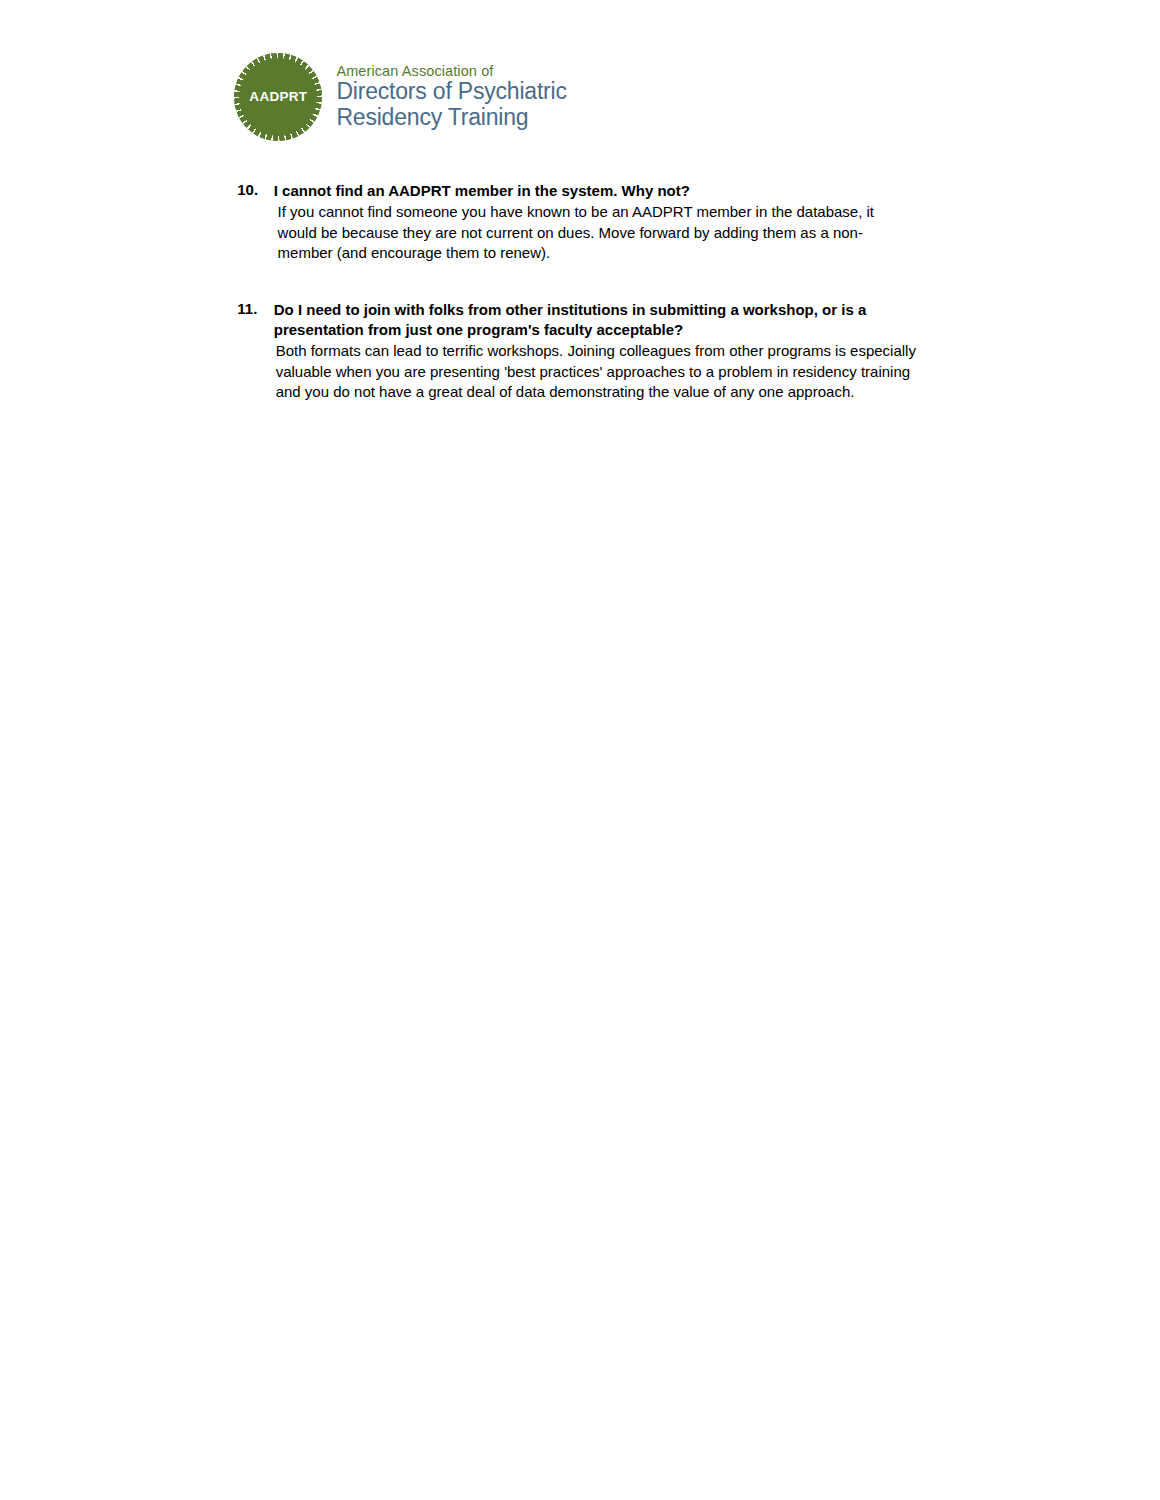AADPRT
American Association of
Directors of Psychiatric
Residency Training
I cannot find an AADPRT member in the system. Why not?
If you cannot find someone you have known to be an AADPRT member in the database, it would be because they are not current on dues. Move forward by adding them as a non-member (and encourage them to renew).
Do I need to join with folks from other institutions in submitting a workshop, or is a presentation from just one program's faculty acceptable?
Both formats can lead to terrific workshops. Joining colleagues from other programs is especially valuable when you are presenting 'best practices' approaches to a problem in residency training and you do not have a great deal of data demonstrating the value of any one approach.